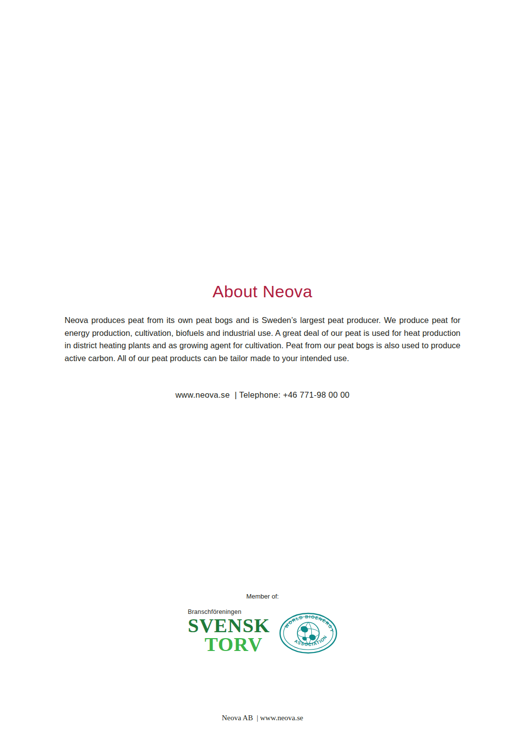About Neova
Neova produces peat from its own peat bogs and is Sweden’s largest peat producer. We produce peat for energy production, cultivation, biofuels and industrial use. A great deal of our peat is used for heat production in district heating plants and as growing agent for cultivation. Peat from our peat bogs is also used to produce active carbon. All of our peat products can be tailor made to your intended use.
www.neova.se | Telephone: +46 771-98 00 00
Member of:
Branschföreningen
SVENSK
TORV
WORLD BIOENERGY ASSOCIATION
Neova AB | www.neova.se